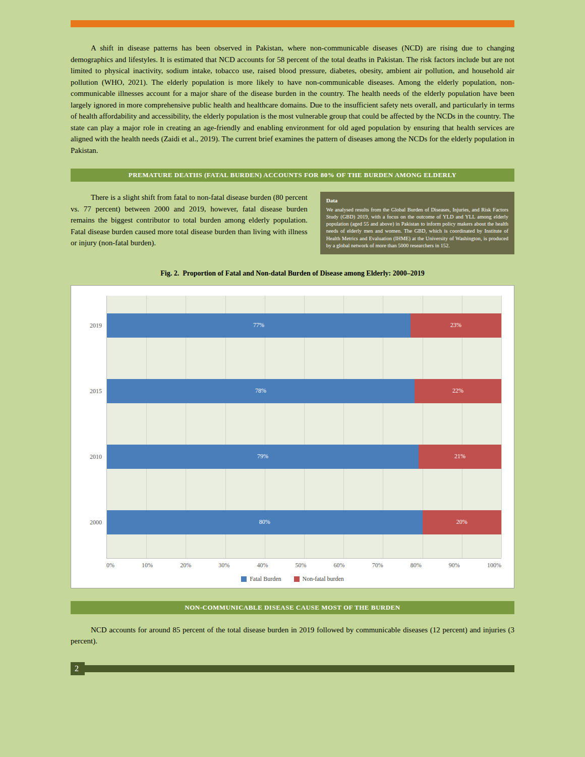A shift in disease patterns has been observed in Pakistan, where non-communicable diseases (NCD) are rising due to changing demographics and lifestyles. It is estimated that NCD accounts for 58 percent of the total deaths in Pakistan. The risk factors include but are not limited to physical inactivity, sodium intake, tobacco use, raised blood pressure, diabetes, obesity, ambient air pollution, and household air pollution (WHO, 2021). The elderly population is more likely to have non-communicable diseases. Among the elderly population, non-communicable illnesses account for a major share of the disease burden in the country. The health needs of the elderly population have been largely ignored in more comprehensive public health and healthcare domains. Due to the insufficient safety nets overall, and particularly in terms of health affordability and accessibility, the elderly population is the most vulnerable group that could be affected by the NCDs in the country. The state can play a major role in creating an age-friendly and enabling environment for old aged population by ensuring that health services are aligned with the health needs (Zaidi et al., 2019). The current brief examines the pattern of diseases among the NCDs for the elderly population in Pakistan.
PREMATURE DEATHS (FATAL BURDEN) ACCOUNTS FOR 80% OF THE BURDEN AMONG ELDERLY
There is a slight shift from fatal to non-fatal disease burden (80 percent vs. 77 percent) between 2000 and 2019, however, fatal disease burden remains the biggest contributor to total burden among elderly population. Fatal disease burden caused more total disease burden than living with illness or injury (non-fatal burden).
Data We analysed results from the Global Burden of Diseases, Injuries, and Risk Factors Study (GBD) 2019, with a focus on the outcome of YLD and YLL among elderly population (aged 55 and above) in Pakistan to inform policy makers about the health needs of elderly men and women. The GBD, which is coordinated by Institute of Health Metrics and Evaluation (IHME) at the University of Washington, is produced by a global network of more than 5000 researchers in 152.
Fig. 2. Proportion of Fatal and Non-datal Burden of Disease among Elderly: 2000–2019
2019
77%
23%
2015
78%
22%
2010
79%
21%
2000
80%
20%
0% 10% 20% 30% 40% 50% 60% 70% 80% 90% 100%
Fatal Burden
Non-fatal burden
NON-COMMUNICABLE DISEASE CAUSE MOST OF THE BURDEN
NCD accounts for around 85 percent of the total disease burden in 2019 followed by communicable diseases (12 percent) and injuries (3 percent).
2